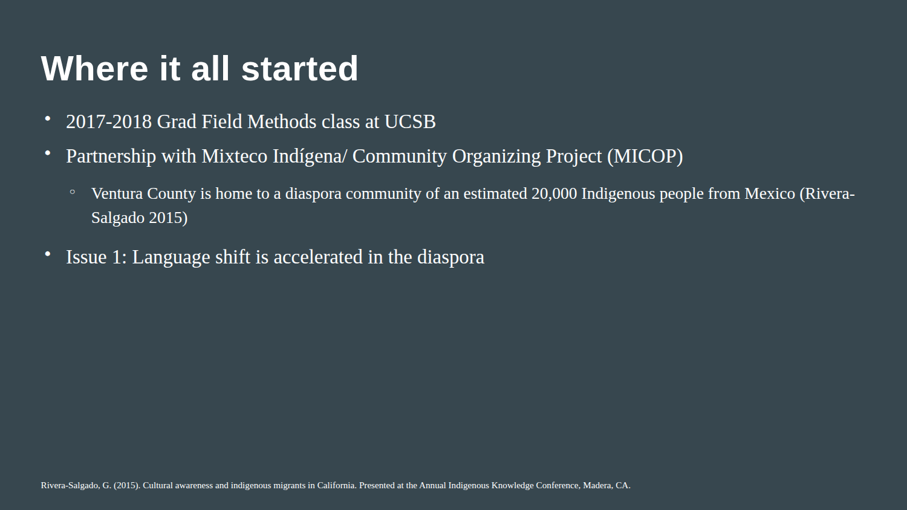Where it all started
2017-2018 Grad Field Methods class at UCSB
Partnership with Mixteco Indígena/ Community Organizing Project (MICOP)
Ventura County is home to a diaspora community of an estimated 20,000 Indigenous people from Mexico (Rivera-Salgado 2015)
Issue 1: Language shift is accelerated in the diaspora
Rivera-Salgado, G. (2015). Cultural awareness and indigenous migrants in California. Presented at the Annual Indigenous Knowledge Conference, Madera, CA.